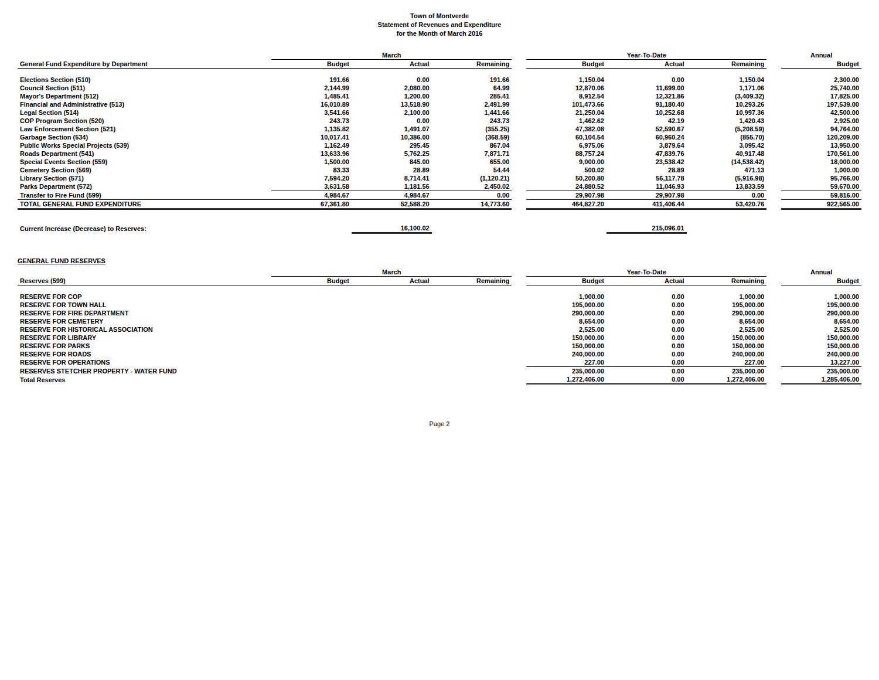Town of Montverde
Statement of Revenues and Expenditure
for the Month of March 2016
| | March | | Year-To-Date | | Annual |
| --- | --- | --- | --- | --- | --- |
| General Fund Expenditure by Department | Budget | Actual | Remaining | | Budget | Actual | Remaining | | Budget |
| Elections Section (510) | 191.66 | 0.00 | 191.66 | | 1,150.04 | 0.00 | 1,150.04 | | 2,300.00 |
| Council Section (511) | 2,144.99 | 2,080.00 | 64.99 | | 12,870.06 | 11,699.00 | 1,171.06 | | 25,740.00 |
| Mayor's Department (512) | 1,485.41 | 1,200.00 | 285.41 | | 8,912.54 | 12,321.86 | (3,409.32) | | 17,825.00 |
| Financial and Administrative (513) | 16,010.89 | 13,518.90 | 2,491.99 | | 101,473.66 | 91,180.40 | 10,293.26 | | 197,539.00 |
| Legal Section (514) | 3,541.66 | 2,100.00 | 1,441.66 | | 21,250.04 | 10,252.68 | 10,997.36 | | 42,500.00 |
| COP Program Section (520) | 243.73 | 0.00 | 243.73 | | 1,462.62 | 42.19 | 1,420.43 | | 2,925.00 |
| Law Enforcement Section (521) | 1,135.82 | 1,491.07 | (355.25) | | 47,382.08 | 52,590.67 | (5,208.59) | | 94,764.00 |
| Garbage Section (534) | 10,017.41 | 10,386.00 | (368.59) | | 60,104.54 | 60,960.24 | (855.70) | | 120,209.00 |
| Public Works Special Projects (539) | 1,162.49 | 295.45 | 867.04 | | 6,975.06 | 3,879.64 | 3,095.42 | | 13,950.00 |
| Roads Department (541) | 13,633.96 | 5,762.25 | 7,871.71 | | 88,757.24 | 47,839.76 | 40,917.48 | | 170,561.00 |
| Special Events Section (559) | 1,500.00 | 845.00 | 655.00 | | 9,000.00 | 23,538.42 | (14,538.42) | | 18,000.00 |
| Cemetery Section (569) | 83.33 | 28.89 | 54.44 | | 500.02 | 28.89 | 471.13 | | 1,000.00 |
| Library Section (571) | 7,594.20 | 8,714.41 | (1,120.21) | | 50,200.80 | 56,117.78 | (5,916.98) | | 95,766.00 |
| Parks Department (572) | 3,631.58 | 1,181.56 | 2,450.02 | | 24,880.52 | 11,046.93 | 13,833.59 | | 59,670.00 |
| Transfer to Fire Fund (599) | 4,984.67 | 4,984.67 | 0.00 | | 29,907.98 | 29,907.98 | 0.00 | | 59,816.00 |
| TOTAL GENERAL FUND EXPENDITURE | 67,361.80 | 52,588.20 | 14,773.60 | | 464,827.20 | 411,406.44 | 53,420.76 | | 922,565.00 |
| Current Increase (Decrease) to Reserves: | | 16,100.02 | | | | 215,096.01 | | | |
GENERAL FUND RESERVES
| | March | | Year-To-Date | | Annual |
| --- | --- | --- | --- | --- | --- |
| Reserves (599) | Budget | Actual | Remaining | | Budget | Actual | Remaining | | Budget |
| RESERVE FOR COP | | | | | 1,000.00 | 0.00 | 1,000.00 | | 1,000.00 |
| RESERVE FOR TOWN HALL | | | | | 195,000.00 | 0.00 | 195,000.00 | | 195,000.00 |
| RESERVE FOR FIRE DEPARTMENT | | | | | 290,000.00 | 0.00 | 290,000.00 | | 290,000.00 |
| RESERVE FOR CEMETERY | | | | | 8,654.00 | 0.00 | 8,654.00 | | 8,654.00 |
| RESERVE FOR HISTORICAL ASSOCIATION | | | | | 2,525.00 | 0.00 | 2,525.00 | | 2,525.00 |
| RESERVE FOR LIBRARY | | | | | 150,000.00 | 0.00 | 150,000.00 | | 150,000.00 |
| RESERVE FOR PARKS | | | | | 150,000.00 | 0.00 | 150,000.00 | | 150,000.00 |
| RESERVE FOR ROADS | | | | | 240,000.00 | 0.00 | 240,000.00 | | 240,000.00 |
| RESERVE FOR OPERATIONS | | | | | 227.00 | 0.00 | 227.00 | | 13,227.00 |
| RESERVES STETCHER PROPERTY - WATER FUND | | | | | 235,000.00 | 0.00 | 235,000.00 | | 235,000.00 |
| Total Reserves | | | | | 1,272,406.00 | 0.00 | 1,272,406.00 | | 1,285,406.00 |
Page 2